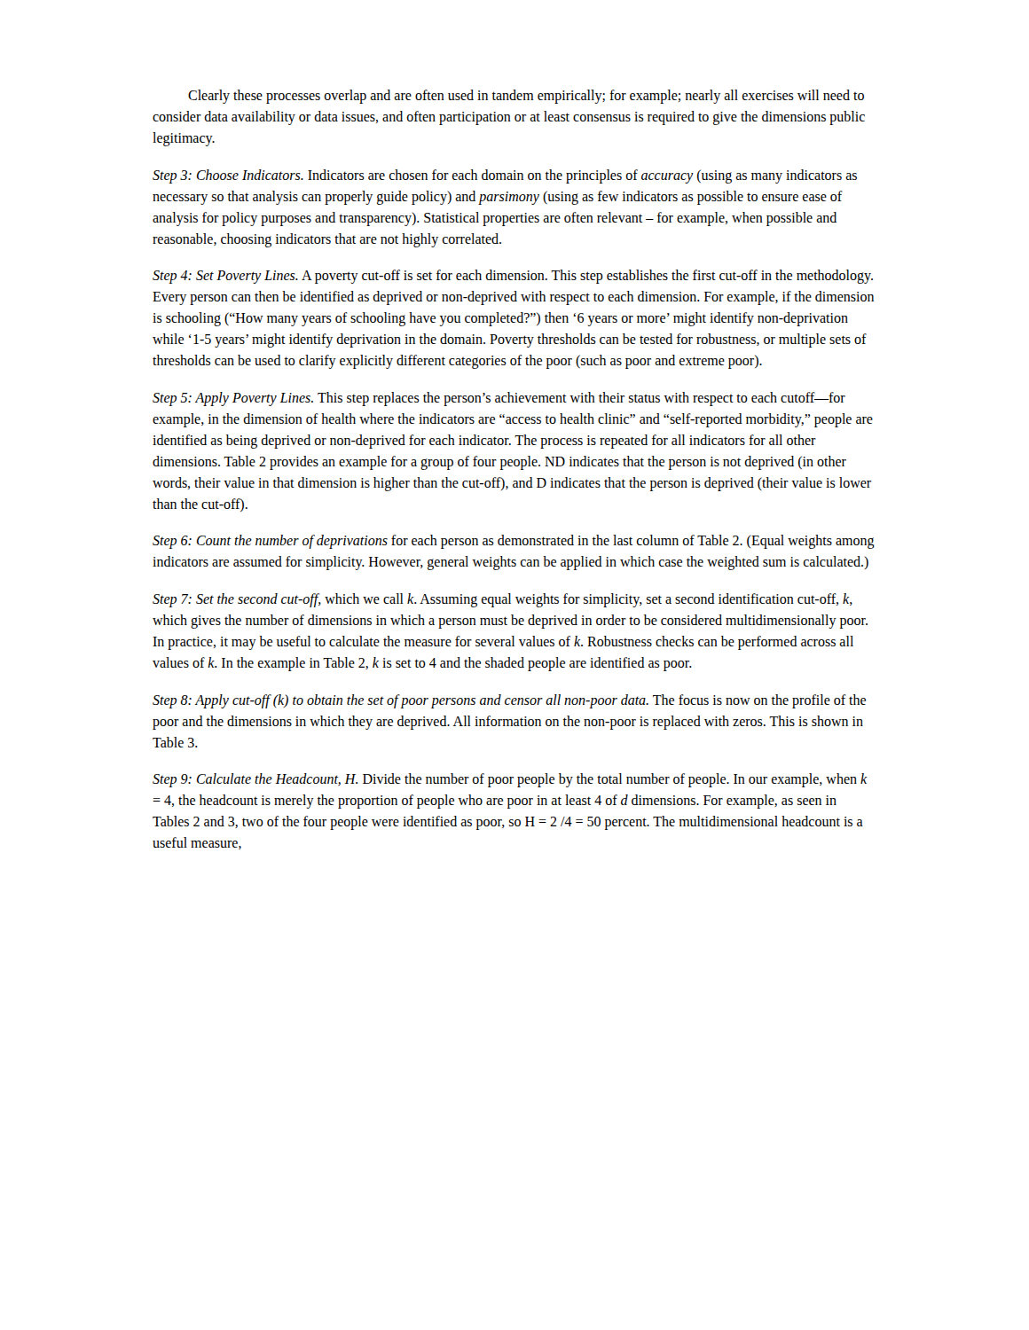Clearly these processes overlap and are often used in tandem empirically; for example; nearly all exercises will need to consider data availability or data issues, and often participation or at least consensus is required to give the dimensions public legitimacy.
Step 3: Choose Indicators. Indicators are chosen for each domain on the principles of accuracy (using as many indicators as necessary so that analysis can properly guide policy) and parsimony (using as few indicators as possible to ensure ease of analysis for policy purposes and transparency). Statistical properties are often relevant – for example, when possible and reasonable, choosing indicators that are not highly correlated.
Step 4: Set Poverty Lines. A poverty cut-off is set for each dimension. This step establishes the first cut-off in the methodology. Every person can then be identified as deprived or non-deprived with respect to each dimension. For example, if the dimension is schooling (“How many years of schooling have you completed?”) then ‘6 years or more’ might identify non-deprivation while ‘1-5 years’ might identify deprivation in the domain. Poverty thresholds can be tested for robustness, or multiple sets of thresholds can be used to clarify explicitly different categories of the poor (such as poor and extreme poor).
Step 5: Apply Poverty Lines. This step replaces the person’s achievement with their status with respect to each cutoff—for example, in the dimension of health where the indicators are “access to health clinic” and “self-reported morbidity,” people are identified as being deprived or non-deprived for each indicator. The process is repeated for all indicators for all other dimensions. Table 2 provides an example for a group of four people. ND indicates that the person is not deprived (in other words, their value in that dimension is higher than the cut-off), and D indicates that the person is deprived (their value is lower than the cut-off).
Step 6: Count the number of deprivations for each person as demonstrated in the last column of Table 2. (Equal weights among indicators are assumed for simplicity. However, general weights can be applied in which case the weighted sum is calculated.)
Step 7: Set the second cut-off, which we call k. Assuming equal weights for simplicity, set a second identification cut-off, k, which gives the number of dimensions in which a person must be deprived in order to be considered multidimensionally poor. In practice, it may be useful to calculate the measure for several values of k. Robustness checks can be performed across all values of k. In the example in Table 2, k is set to 4 and the shaded people are identified as poor.
Step 8: Apply cut-off (k) to obtain the set of poor persons and censor all non-poor data. The focus is now on the profile of the poor and the dimensions in which they are deprived. All information on the non-poor is replaced with zeros. This is shown in Table 3.
Step 9: Calculate the Headcount, H. Divide the number of poor people by the total number of people. In our example, when k = 4, the headcount is merely the proportion of people who are poor in at least 4 of d dimensions. For example, as seen in Tables 2 and 3, two of the four people were identified as poor, so H = 2 /4 = 50 percent. The multidimensional headcount is a useful measure,